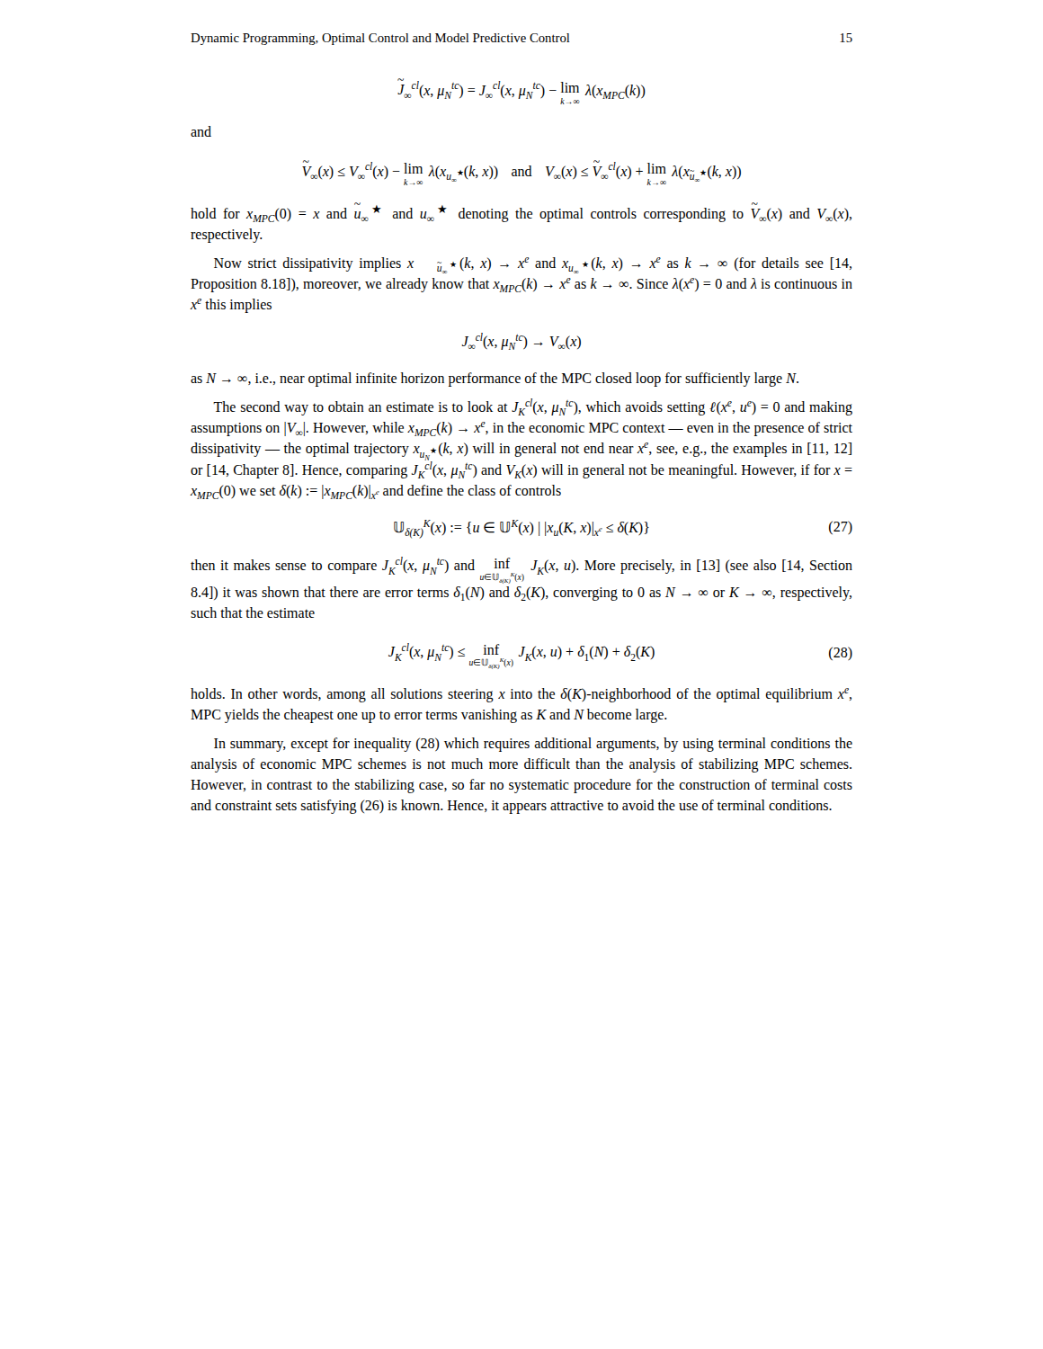Dynamic Programming, Optimal Control and Model Predictive Control 15
~J∞cl(x, μNtc) = J∞cl(x, μNtc) − limk→∞ λ(xMPC(k))
and
~V∞(x) ≤ V∞cl(x) − limk→∞ λ(xu∞★(k, x))and V∞(x) ≤ ~V∞cl(x) + limk→∞ λ(x~u∞★(k, x))
hold for xMPC(0) = x and ~u∞★ and u∞★ denoting the optimal controls corresponding to ~V∞(x) and V∞(x), respectively.
Now strict dissipativity implies x~u∞★(k, x) → xe and xu∞★(k, x) → xe as k → ∞ (for details see [14, Proposition 8.18]), moreover, we already know that xMPC(k) → xe as k → ∞. Since λ(xe) = 0 and λ is continuous in xe this implies
J∞cl(x, μNtc) → V∞(x)
as N → ∞, i.e., near optimal infinite horizon performance of the MPC closed loop for sufficiently large N.
The second way to obtain an estimate is to look at JKcl(x, μNtc), which avoids setting ℓ(xe, ue) = 0 and making assumptions on |V∞|. However, while xMPC(k) → xe, in the economic MPC context — even in the presence of strict dissipativity — the optimal trajectory xuN★(k, x) will in general not end near xe, see, e.g., the examples in [11, 12] or [14, Chapter 8]. Hence, comparing JKcl(x, μNtc) and VK(x) will in general not be meaningful. However, if for x = xMPC(0) we set δ(k) := |xMPC(k)|xe and define the class of controls
𝕌δ(K)K(x) := {u ∈ 𝕌K(x) | |xu(K, x)|xe ≤ δ(K)} (27)
then it makes sense to compare JKcl(x, μNtc) and infu∈𝕌δ(K)K(x) JK(x, u). More precisely, in [13] (see also [14, Section 8.4]) it was shown that there are error terms δ1(N) and δ2(K), converging to 0 as N → ∞ or K → ∞, respectively, such that the estimate
JKcl(x, μNtc) ≤ infu∈𝕌δ(K)K(x) JK(x, u) + δ1(N) + δ2(K) (28)
holds. In other words, among all solutions steering x into the δ(K)-neighborhood of the optimal equilibrium xe, MPC yields the cheapest one up to error terms vanishing as K and N become large.
In summary, except for inequality (28) which requires additional arguments, by using terminal conditions the analysis of economic MPC schemes is not much more difficult than the analysis of stabilizing MPC schemes. However, in contrast to the stabilizing case, so far no systematic procedure for the construction of terminal costs and constraint sets satisfying (26) is known. Hence, it appears attractive to avoid the use of terminal conditions.